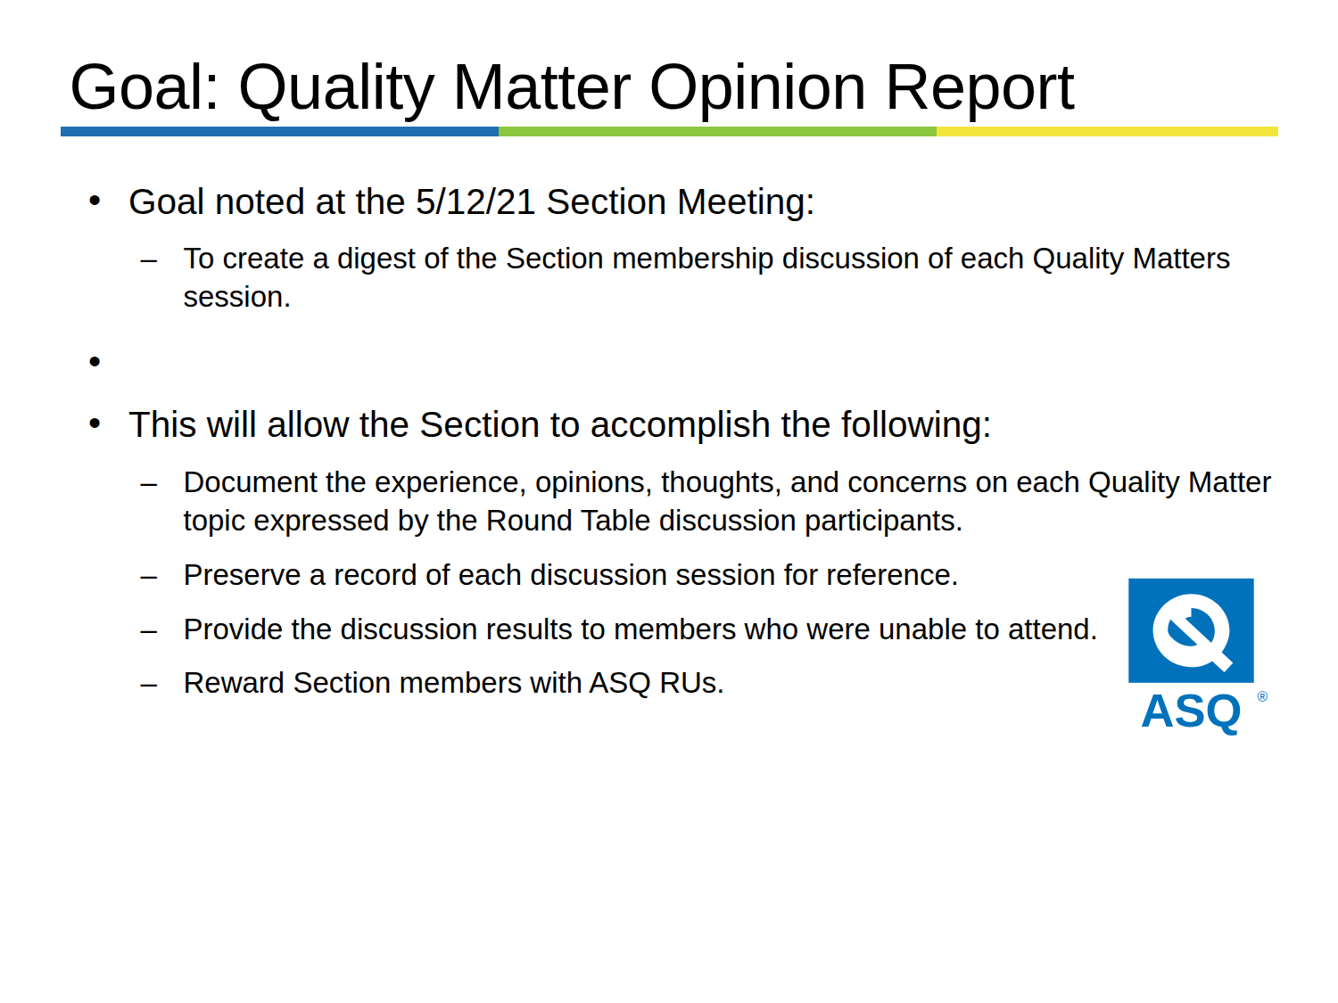Goal: Quality Matter Opinion Report
Goal noted at the 5/12/21 Section Meeting:
To create a digest of the Section membership discussion of each Quality Matters session.
This will allow the Section to accomplish the following:
Document the experience, opinions, thoughts, and concerns on each Quality Matter topic expressed by the Round Table discussion participants.
Preserve a record of each discussion session for reference.
Provide the discussion results to members who were unable to attend.
Reward Section members with ASQ RUs.
ASQ ASQ ®